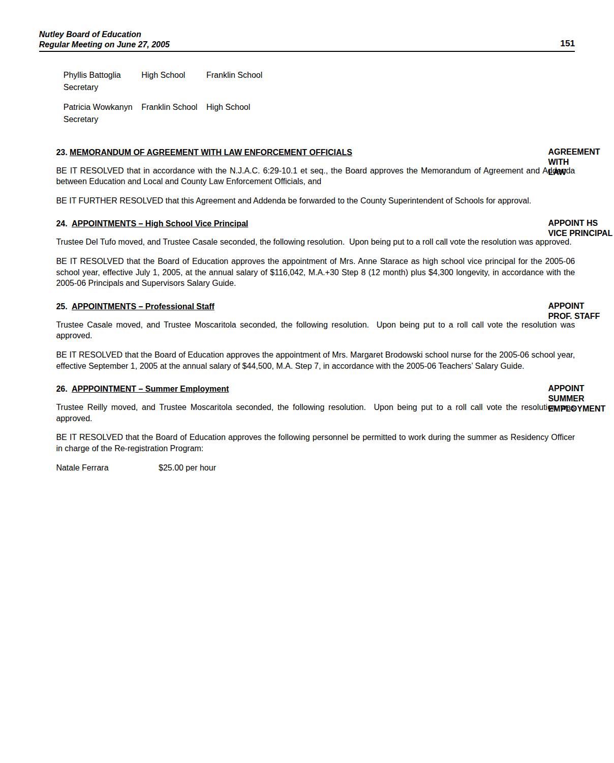Nutley Board of Education
Regular Meeting on June 27, 2005
151
| Phyllis Battoglia | High School | Franklin School |
| Secretary |
| Patricia Wowkanyn | Franklin School | High School |
| Secretary |
Agreement
With
Law
23. Memorandum of Agreement with Law Enforcement Officials
BE IT RESOLVED that in accordance with the N.J.A.C. 6:29-10.1 et seq., the Board approves the Memorandum of Agreement and Addenda between Education and Local and County Law Enforcement Officials, and
BE IT FURTHER RESOLVED that this Agreement and Addenda be forwarded to the County Superintendent of Schools for approval.
Appoint HS
Vice Principal
24. Appointments – High School Vice Principal
Trustee Del Tufo moved, and Trustee Casale seconded, the following resolution. Upon being put to a roll call vote the resolution was approved.
BE IT RESOLVED that the Board of Education approves the appointment of Mrs. Anne Starace as high school vice principal for the 2005-06 school year, effective July 1, 2005, at the annual salary of $116,042, M.A.+30 Step 8 (12 month) plus $4,300 longevity, in accordance with the 2005-06 Principals and Supervisors Salary Guide.
Appoint
Prof. Staff
25. Appointments – Professional Staff
Trustee Casale moved, and Trustee Moscaritola seconded, the following resolution. Upon being put to a roll call vote the resolution was approved.
BE IT RESOLVED that the Board of Education approves the appointment of Mrs. Margaret Brodowski school nurse for the 2005-06 school year, effective September 1, 2005 at the annual salary of $44,500, M.A. Step 7, in accordance with the 2005-06 Teachers’ Salary Guide.
Appoint
Summer Employment
26. Apppointment – Summer Employment
Trustee Reilly moved, and Trustee Moscaritola seconded, the following resolution. Upon being put to a roll call vote the resolution was approved.
BE IT RESOLVED that the Board of Education approves the following personnel be permitted to work during the summer as Residency Officer in charge of the Re-registration Program:
Natale Ferrara$25.00 per hour